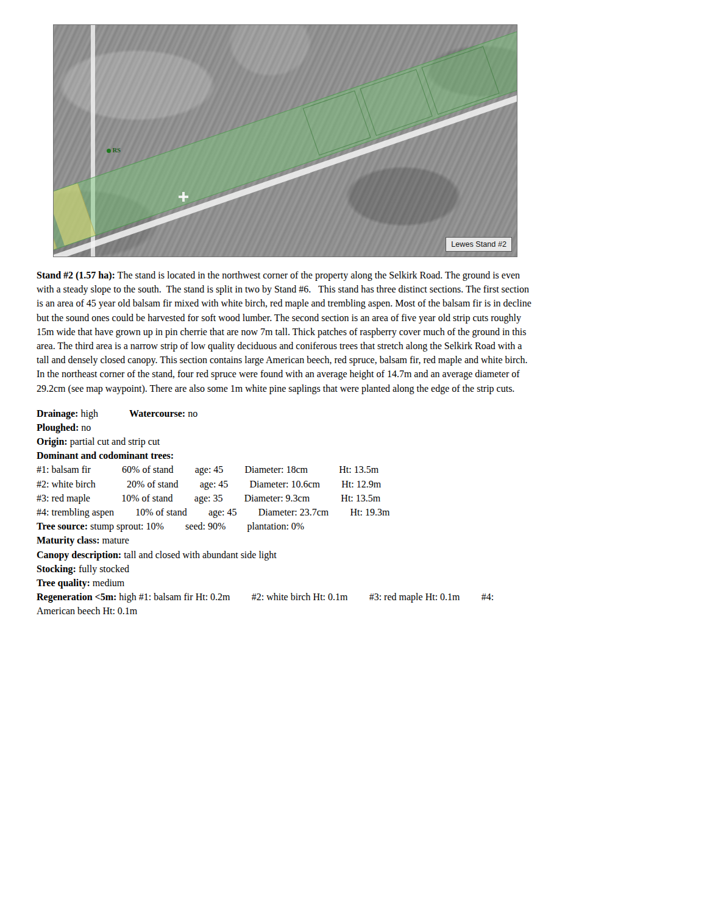RS
Lewes Stand #2
Stand #2 (1.57 ha): The stand is located in the northwest corner of the property along the Selkirk Road. The ground is even with a steady slope to the south. The stand is split in two by Stand #6. This stand has three distinct sections. The first section is an area of 45 year old balsam fir mixed with white birch, red maple and trembling aspen. Most of the balsam fir is in decline but the sound ones could be harvested for soft wood lumber. The second section is an area of five year old strip cuts roughly 15m wide that have grown up in pin cherrie that are now 7m tall. Thick patches of raspberry cover much of the ground in this area. The third area is a narrow strip of low quality deciduous and coniferous trees that stretch along the Selkirk Road with a tall and densely closed canopy. This section contains large American beech, red spruce, balsam fir, red maple and white birch. In the northeast corner of the stand, four red spruce were found with an average height of 14.7m and an average diameter of 29.2cm (see map waypoint). There are also some 1m white pine saplings that were planted along the edge of the strip cuts.
Drainage: high Watercourse: no
Ploughed: no
Origin: partial cut and strip cut
Dominant and codominant trees:
#1: balsam fir 60% of stand age: 45 Diameter: 18cm Ht: 13.5m
#2: white birch 20% of stand age: 45 Diameter: 10.6cm Ht: 12.9m
#3: red maple 10% of stand age: 35 Diameter: 9.3cm Ht: 13.5m
#4: trembling aspen 10% of stand age: 45 Diameter: 23.7cm Ht: 19.3m
Tree source: stump sprout: 10% seed: 90% plantation: 0%
Maturity class: mature
Canopy description: tall and closed with abundant side light
Stocking: fully stocked
Tree quality: medium
Regeneration <5m: high #1: balsam fir Ht: 0.2m #2: white birch Ht: 0.1m #3: red maple Ht: 0.1m #4: American beech Ht: 0.1m